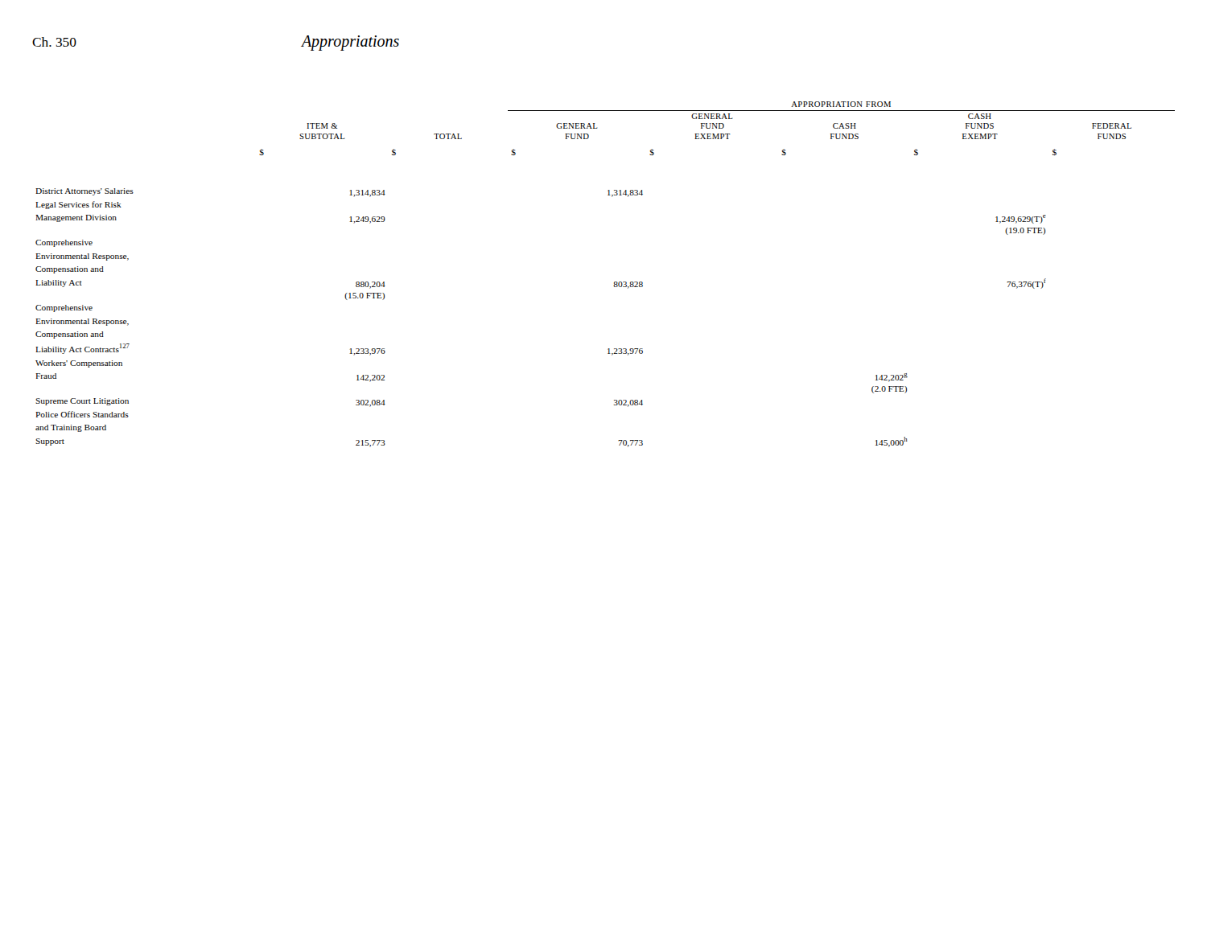Ch. 350 Appropriations
| | | | APPROPRIATION FROM |
| | ITEM & SUBTOTAL | TOTAL | GENERAL FUND | GENERAL FUND EXEMPT | CASH FUNDS | CASH FUNDS EXEMPT | FEDERAL FUNDS |
| | $ | $ | $ | $ | $ | $ | $ |
| District Attorneys' Salaries | 1,314,834 | | 1,314,834 | | | | |
| Legal Services for Risk | | | | | | | |
| Management Division | 1,249,629 | | | | | 1,249,629(T) e | |
| | | | | | | (19.0 FTE) | |
| Comprehensive | | | | | | | |
| Environmental Response, | | | | | | | |
| Compensation and | | | | | | | |
| Liability Act | 880,204 | | 803,828 | | | 76,376(T) f | |
| | (15.0 FTE) | | | | | | |
| Comprehensive | | | | | | | |
| Environmental Response, | | | | | | | |
| Compensation and | | | | | | | |
| Liability Act Contracts 127 | 1,233,976 | | 1,233,976 | | | | |
| Workers' Compensation | | | | | | | |
| Fraud | 142,202 | | | | 142,202 g | | |
| | | | | | (2.0 FTE) | | |
| Supreme Court Litigation | 302,084 | | 302,084 | | | | |
| Police Officers Standards | | | | | | | |
| and Training Board | | | | | | | |
| Support | 215,773 | | 70,773 | | 145,000 h | | |